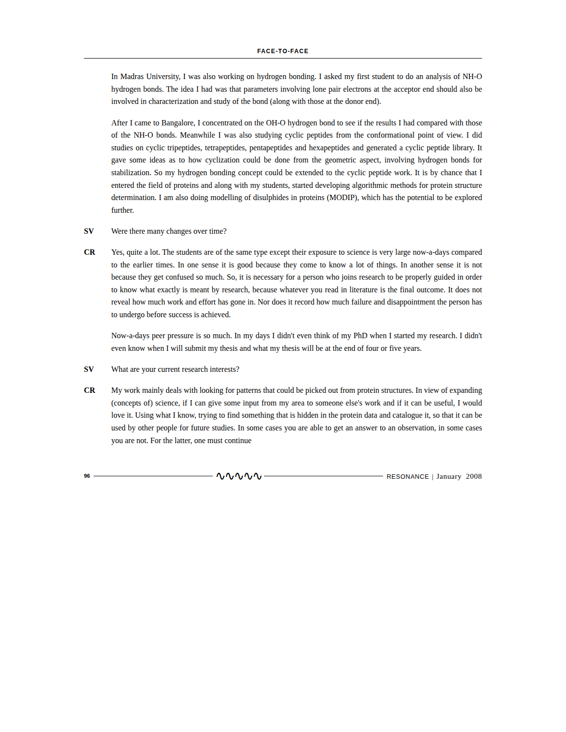FACE-TO-FACE
In Madras University, I was also working on hydrogen bonding. I asked my first student to do an analysis of NH-O hydrogen bonds. The idea I had was that parameters involving lone pair electrons at the acceptor end should also be involved in characterization and study of the bond (along with those at the donor end).
After I came to Bangalore, I concentrated on the OH-O hydrogen bond to see if the results I had compared with those of the NH-O bonds. Meanwhile I was also studying cyclic peptides from the conformational point of view. I did studies on cyclic tripeptides, tetrapeptides, pentapeptides and hexapeptides and generated a cyclic peptide library. It gave some ideas as to how cyclization could be done from the geometric aspect, involving hydrogen bonds for stabilization. So my hydrogen bonding concept could be extended to the cyclic peptide work. It is by chance that I entered the field of proteins and along with my students, started developing algorithmic methods for protein structure determination. I am also doing modelling of disulphides in proteins (MODIP), which has the potential to be explored further.
SV
Were there many changes over time?
CR
Yes, quite a lot. The students are of the same type except their exposure to science is very large now-a-days compared to the earlier times. In one sense it is good because they come to know a lot of things. In another sense it is not because they get confused so much. So, it is necessary for a person who joins research to be properly guided in order to know what exactly is meant by research, because whatever you read in literature is the final outcome. It does not reveal how much work and effort has gone in. Nor does it record how much failure and disappointment the person has to undergo before success is achieved.
Now-a-days peer pressure is so much. In my days I didn't even think of my PhD when I started my research. I didn't even know when I will submit my thesis and what my thesis will be at the end of four or five years.
SV
What are your current research interests?
CR
My work mainly deals with looking for patterns that could be picked out from protein structures. In view of expanding (concepts of) science, if I can give some input from my area to someone else's work and if it can be useful, I would love it. Using what I know, trying to find something that is hidden in the protein data and catalogue it, so that it can be used by other people for future studies. In some cases you are able to get an answer to an observation, in some cases you are not. For the latter, one must continue
96 ∿∿∿∿∿ RESONANCE|January 2008